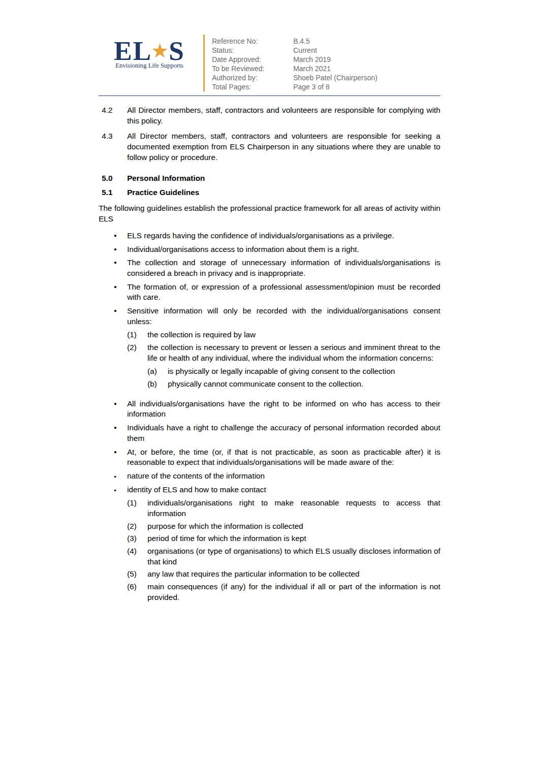EL★S
Envisioning Life Supports
| Reference No: | B.4.5 |
| Status: | Current |
| Date Approved: | March 2019 |
| To be Reviewed: | March 2021 |
| Authorized by: | Shoeb Patel (Chairperson) |
| Total Pages: | Page 3 of 8 |
4.2
All Director members, staff, contractors and volunteers are responsible for complying with this policy.
4.3
All Director members, staff, contractors and volunteers are responsible for seeking a documented exemption from ELS Chairperson in any situations where they are unable to follow policy or procedure.
5.0 Personal Information
5.1 Practice Guidelines
The following guidelines establish the professional practice framework for all areas of activity within ELS
ELS regards having the confidence of individuals/organisations as a privilege.
Individual/organisations access to information about them is a right.
The collection and storage of unnecessary information of individuals/organisations is considered a breach in privacy and is inappropriate.
The formation of, or expression of a professional assessment/opinion must be recorded with care.
Sensitive information will only be recorded with the individual/organisations consent unless:
(1) the collection is required by law
(2) the collection is necessary to prevent or lessen a serious and imminent threat to the life or health of any individual, where the individual whom the information concerns:
(a) is physically or legally incapable of giving consent to the collection
(b) physically cannot communicate consent to the collection.
All individuals/organisations have the right to be informed on who has access to their information
Individuals have a right to challenge the accuracy of personal information recorded about them
At, or before, the time (or, if that is not practicable, as soon as practicable after) it is reasonable to expect that individuals/organisations will be made aware of the:
nature of the contents of the information
identity of ELS and how to make contact
(1) individuals/organisations right to make reasonable requests to access that information
(2) purpose for which the information is collected
(3) period of time for which the information is kept
(4) organisations (or type of organisations) to which ELS usually discloses information of that kind
(5) any law that requires the particular information to be collected
(6) main consequences (if any) for the individual if all or part of the information is not provided.